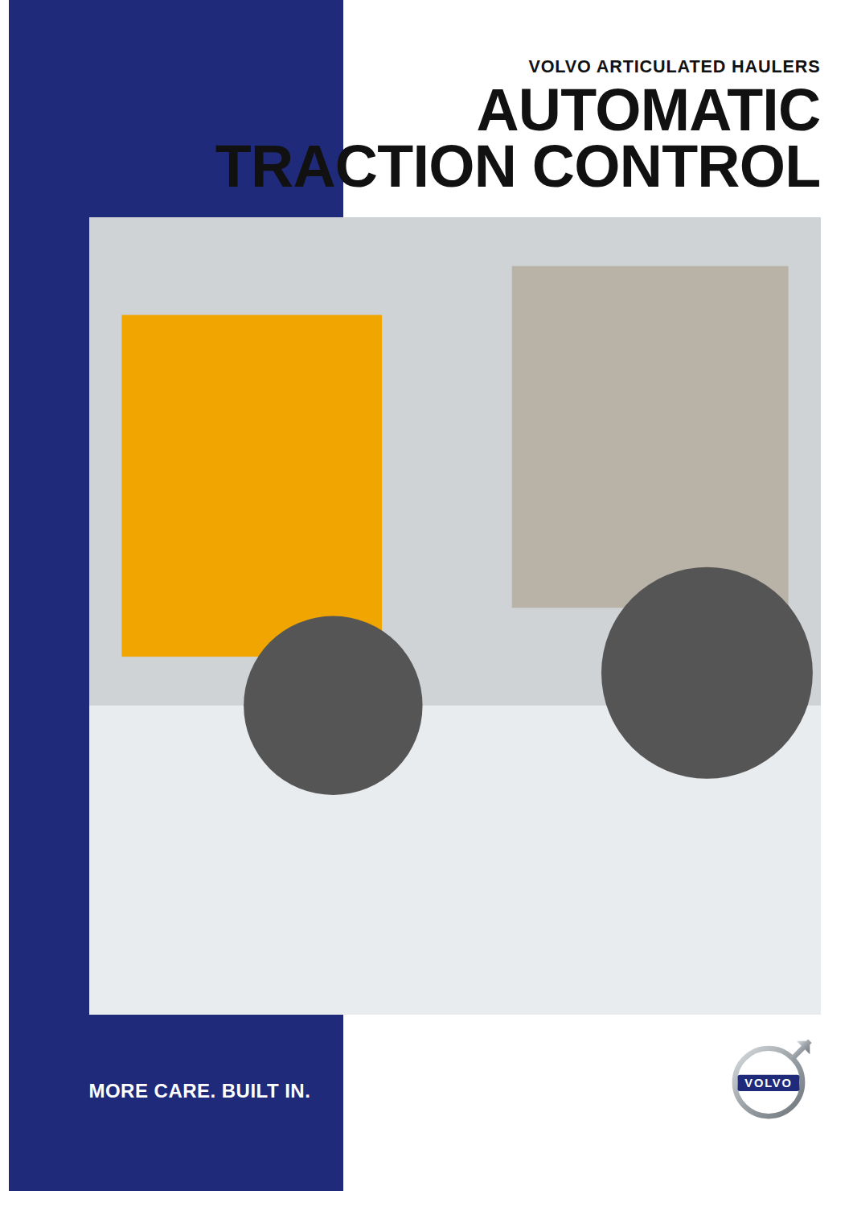Volvo Articulated Haulers
AutomaticTraction Control
More care. Built in.
VOLVO